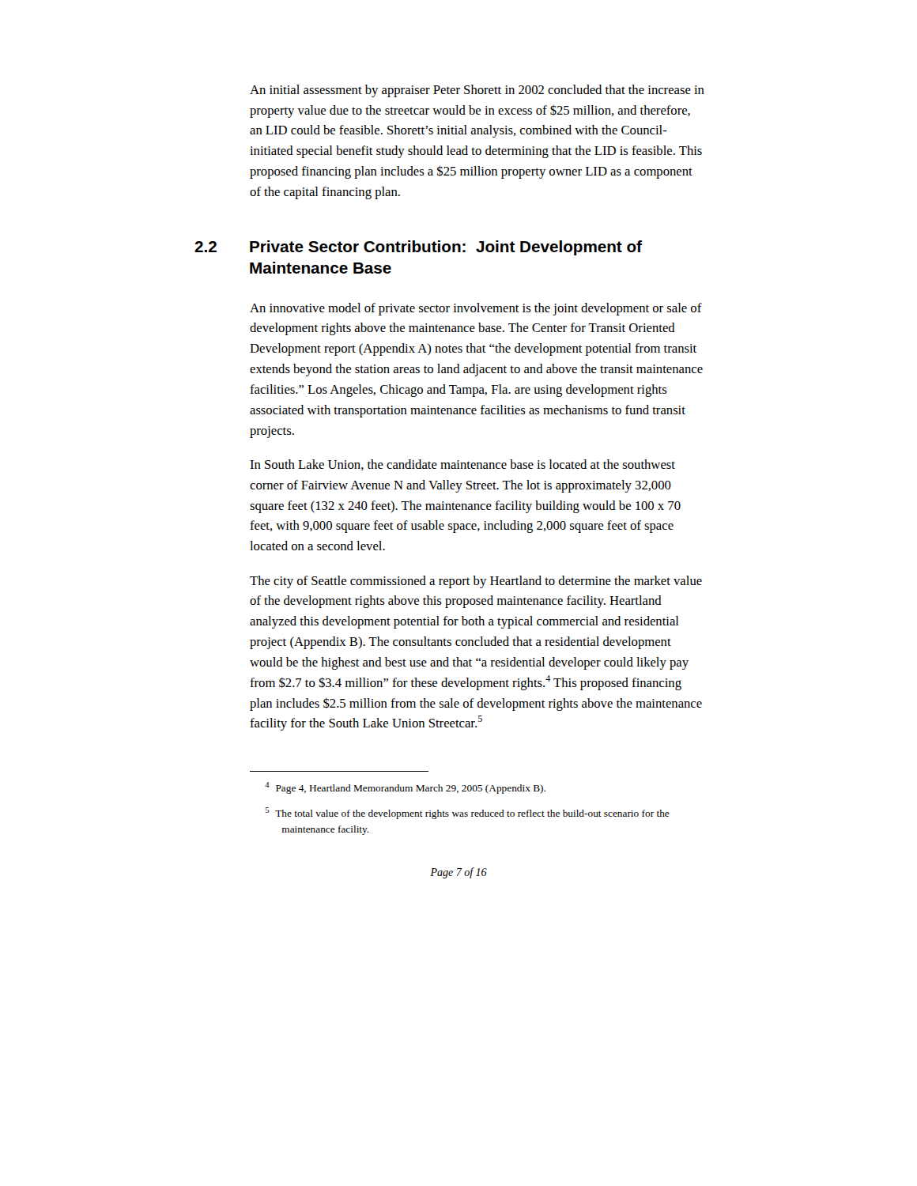An initial assessment by appraiser Peter Shorett in 2002 concluded that the increase in property value due to the streetcar would be in excess of $25 million, and therefore, an LID could be feasible. Shorett’s initial analysis, combined with the Council-initiated special benefit study should lead to determining that the LID is feasible. This proposed financing plan includes a $25 million property owner LID as a component of the capital financing plan.
2.2 Private Sector Contribution: Joint Development of Maintenance Base
An innovative model of private sector involvement is the joint development or sale of development rights above the maintenance base. The Center for Transit Oriented Development report (Appendix A) notes that “the development potential from transit extends beyond the station areas to land adjacent to and above the transit maintenance facilities.” Los Angeles, Chicago and Tampa, Fla. are using development rights associated with transportation maintenance facilities as mechanisms to fund transit projects.
In South Lake Union, the candidate maintenance base is located at the southwest corner of Fairview Avenue N and Valley Street. The lot is approximately 32,000 square feet (132 x 240 feet). The maintenance facility building would be 100 x 70 feet, with 9,000 square feet of usable space, including 2,000 square feet of space located on a second level.
The city of Seattle commissioned a report by Heartland to determine the market value of the development rights above this proposed maintenance facility. Heartland analyzed this development potential for both a typical commercial and residential project (Appendix B). The consultants concluded that a residential development would be the highest and best use and that “a residential developer could likely pay from $2.7 to $3.4 million” for these development rights.4 This proposed financing plan includes $2.5 million from the sale of development rights above the maintenance facility for the South Lake Union Streetcar.5
4 Page 4, Heartland Memorandum March 29, 2005 (Appendix B).
5 The total value of the development rights was reduced to reflect the build-out scenario for the maintenance facility.
Page 7 of 16